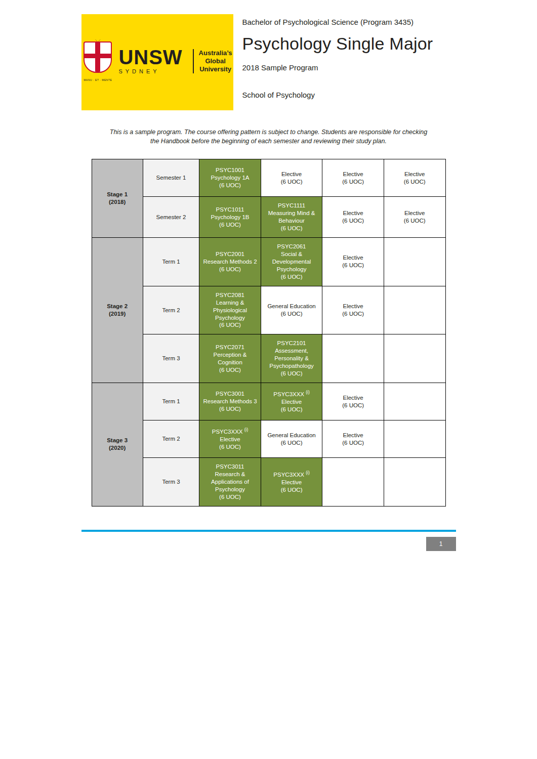⚔
MANU · ET · MENTE
UNSW
SYDNEY
Australia’s
Global
University
Bachelor of Psychological Science (Program 3435)
Psychology Single Major
2018 Sample Program
School of Psychology
This is a sample program. The course offering pattern is subject to change. Students are responsible for checking the Handbook before the beginning of each semester and reviewing their study plan.
| Stage 1 (2018) | Semester 1 | PSYC1001 Psychology 1A (6 UOC) | Elective (6 UOC) | Elective (6 UOC) | Elective (6 UOC) |
| Semester 2 | PSYC1011 Psychology 1B (6 UOC) | PSYC1111 Measuring Mind & Behaviour (6 UOC) | Elective (6 UOC) | Elective (6 UOC) |
| Stage 2 (2019) | Term 1 | PSYC2001 Research Methods 2 (6 UOC) | PSYC2061 Social & Developmental Psychology (6 UOC) | Elective (6 UOC) | |
| Term 2 | PSYC2081 Learning & Physiological Psychology (6 UOC) | General Education (6 UOC) | Elective (6 UOC) | |
| Term 3 | PSYC2071 Perception & Cognition (6 UOC) | PSYC2101 Assessment, Personality & Psychopathology (6 UOC) | | |
| Stage 3 (2020) | Term 1 | PSYC3001 Research Methods 3 (6 UOC) | PSYC3XXX (i) Elective (6 UOC) | Elective (6 UOC) | |
| Term 2 | PSYC3XXX (i) Elective (6 UOC) | General Education (6 UOC) | Elective (6 UOC) | |
| Term 3 | PSYC3011 Research & Applications of Psychology (6 UOC) | PSYC3XXX (i) Elective (6 UOC) | | |
1